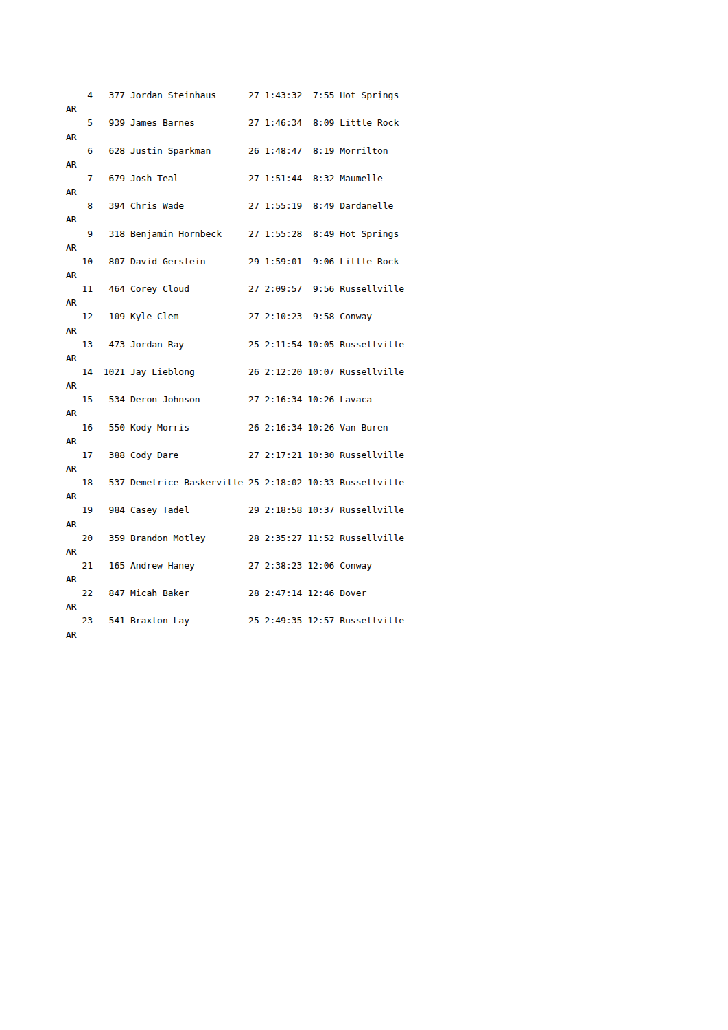4   377 Jordan Steinhaus      27 1:43:32  7:55 Hot Springs
AR
    5   939 James Barnes          27 1:46:34  8:09 Little Rock
AR
    6   628 Justin Sparkman       26 1:48:47  8:19 Morrilton
AR
    7   679 Josh Teal             27 1:51:44  8:32 Maumelle
AR
    8   394 Chris Wade            27 1:55:19  8:49 Dardanelle
AR
    9   318 Benjamin Hornbeck     27 1:55:28  8:49 Hot Springs
AR
   10   807 David Gerstein        29 1:59:01  9:06 Little Rock
AR
   11   464 Corey Cloud           27 2:09:57  9:56 Russellville
AR
   12   109 Kyle Clem             27 2:10:23  9:58 Conway
AR
   13   473 Jordan Ray            25 2:11:54 10:05 Russellville
AR
   14  1021 Jay Lieblong          26 2:12:20 10:07 Russellville
AR
   15   534 Deron Johnson         27 2:16:34 10:26 Lavaca
AR
   16   550 Kody Morris           26 2:16:34 10:26 Van Buren
AR
   17   388 Cody Dare             27 2:17:21 10:30 Russellville
AR
   18   537 Demetrice Baskerville 25 2:18:02 10:33 Russellville
AR
   19   984 Casey Tadel           29 2:18:58 10:37 Russellville
AR
   20   359 Brandon Motley        28 2:35:27 11:52 Russellville
AR
   21   165 Andrew Haney          27 2:38:23 12:06 Conway
AR
   22   847 Micah Baker           28 2:47:14 12:46 Dover
AR
   23   541 Braxton Lay           25 2:49:35 12:57 Russellville
AR